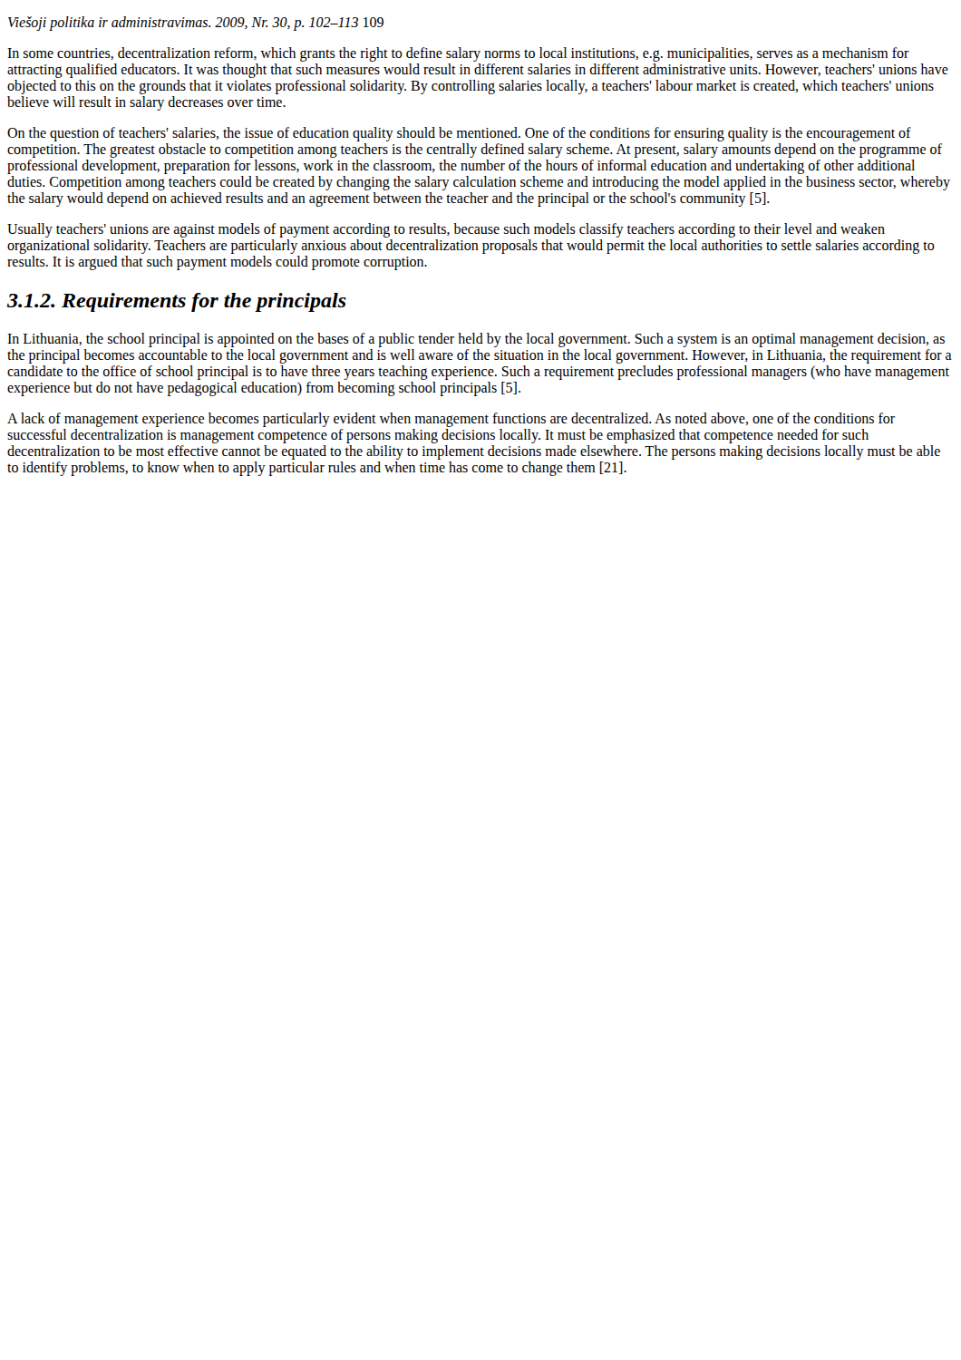Viešoji politika ir administravimas. 2009, Nr. 30, p. 102–113 109
In some countries, decentralization reform, which grants the right to define salary norms to local institutions, e.g. municipalities, serves as a mechanism for attracting qualified educators. It was thought that such measures would result in different salaries in different administrative units. However, teachers' unions have objected to this on the grounds that it violates professional solidarity. By controlling salaries locally, a teachers' labour market is created, which teachers' unions believe will result in salary decreases over time.
On the question of teachers' salaries, the issue of education quality should be mentioned. One of the conditions for ensuring quality is the encouragement of competition. The greatest obstacle to competition among teachers is the centrally defined salary scheme. At present, salary amounts depend on the programme of professional development, preparation for lessons, work in the classroom, the number of the hours of informal education and undertaking of other additional duties. Competition among teachers could be created by changing the salary calculation scheme and introducing the model applied in the business sector, whereby the salary would depend on achieved results and an agreement between the teacher and the principal or the school's community [5].
Usually teachers' unions are against models of payment according to results, because such models classify teachers according to their level and weaken organizational solidarity. Teachers are particularly anxious about decentralization proposals that would permit the local authorities to settle salaries according to results. It is argued that such payment models could promote corruption.
3.1.2. Requirements for the principals
In Lithuania, the school principal is appointed on the bases of a public tender held by the local government. Such a system is an optimal management decision, as the principal becomes accountable to the local government and is well aware of the situation in the local government. However, in Lithuania, the requirement for a candidate to the office of school principal is to have three years teaching experience. Such a requirement precludes professional managers (who have management experience but do not have pedagogical education) from becoming school principals [5].
A lack of management experience becomes particularly evident when management functions are decentralized. As noted above, one of the conditions for successful decentralization is management competence of persons making decisions locally. It must be emphasized that competence needed for such decentralization to be most effective cannot be equated to the ability to implement decisions made elsewhere. The persons making decisions locally must be able to identify problems, to know when to apply particular rules and when time has come to change them [21].